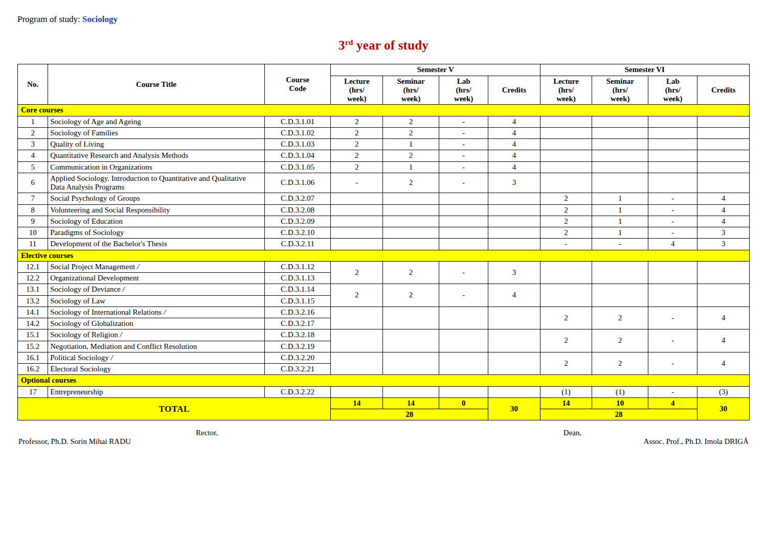Program of study: Sociology
3rd year of study
| No. | Course Title | Course Code | Semester V | Semester VI |
| --- | --- | --- | --- | --- |
| Lecture (hrs/ week) | Seminar (hrs/ week) | Lab (hrs/ week) | Credits | Lecture (hrs/ week) | Seminar (hrs/ week) | Lab (hrs/ week) | Credits |
| Core courses |
| 1 | Sociology of Age and Ageing | C.D.3.1.01 | 2 | 2 | - | 4 | | | | |
| 2 | Sociology of Families | C.D.3.1.02 | 2 | 2 | - | 4 | | | | |
| 3 | Quality of Living | C.D.3.1.03 | 2 | 1 | - | 4 | | | | |
| 4 | Quantitative Research and Analysis Methods | C.D.3.1.04 | 2 | 2 | - | 4 | | | | |
| 5 | Communication in Organizations | C.D.3.1.05 | 2 | 1 | - | 4 | | | | |
| 6 | Applied Sociology. Introduction to Quantitative and Qualitative Data Analysis Programs | C.D.3.1.06 | - | 2 | - | 3 | | | | |
| 7 | Social Psychology of Groups | C.D.3.2.07 | | | | | 2 | 1 | - | 4 |
| 8 | Volunteering and Social Responsibility | C.D.3.2.08 | | | | | 2 | 1 | - | 4 |
| 9 | Sociology of Education | C.D.3.2.09 | | | | | 2 | 1 | - | 4 |
| 10 | Paradigms of Sociology | C.D.3.2.10 | | | | | 2 | 1 | - | 3 |
| 11 | Development of the Bachelor's Thesis | C.D.3.2.11 | | | | | - | - | 4 | 3 |
| Elective courses |
| 12.1 | Social Project Management / | C.D.3.1.12 | 2 | 2 | - | 3 | | | | |
| 12.2 | Organizational Development | C.D.3.1.13 |
| 13.1 | Sociology of Deviance / | C.D.3.1.14 | 2 | 2 | - | 4 | | | | |
| 13.2 | Sociology of Law | C.D.3.1.15 |
| 14.1 | Sociology of International Relations / | C.D.3.2.16 | | | | | 2 | 2 | - | 4 |
| 14.2 | Sociology of Globalization | C.D.3.2.17 |
| 15.1 | Sociology of Religion / | C.D.3.2.18 | | | | | 2 | 2 | - | 4 |
| 15.2 | Negotiation, Mediation and Conflict Resolution | C.D.3.2.19 |
| 16.1 | Political Sociology / | C.D.3.2.20 | | | | | 2 | 2 | - | 4 |
| 16.2 | Electoral Sociology | C.D.3.2.21 |
| Optional courses |
| 17 | Entrepreneurship | C.D.3.2.22 | | | | | (1) | (1) | - | (3) |
| TOTAL | 14 | 14 | 0 | 30 | 14 | 10 | 4 | 30 |
| 28 | 28 |
| Rector, Professor, Ph.D. Sorin Mihai RADU | Dean, Assoc. Prof., Ph.D. Imola DRIGĂ |